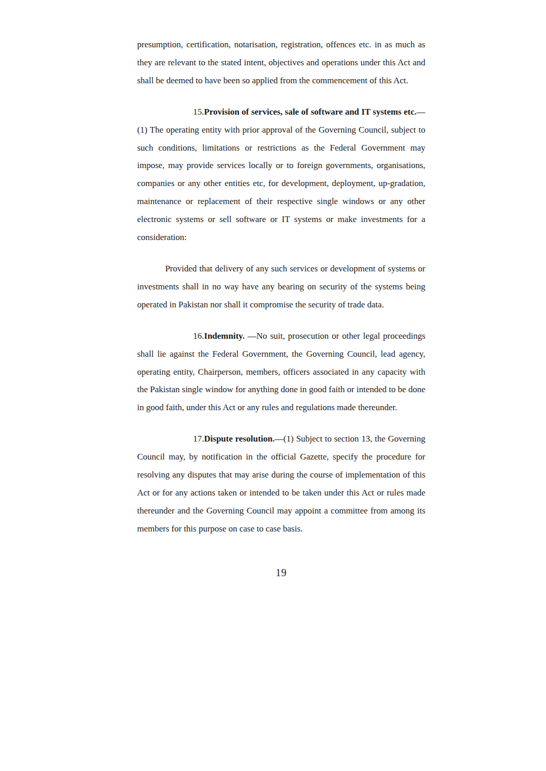presumption, certification, notarisation, registration, offences etc. in as much as they are relevant to the stated intent, objectives and operations under this Act and shall be deemed to have been so applied from the commencement of this Act.
15. Provision of services, sale of software and IT systems etc.—(1) The operating entity with prior approval of the Governing Council, subject to such conditions, limitations or restrictions as the Federal Government may impose, may provide services locally or to foreign governments, organisations, companies or any other entities etc, for development, deployment, up-gradation, maintenance or replacement of their respective single windows or any other electronic systems or sell software or IT systems or make investments for a consideration:
Provided that delivery of any such services or development of systems or investments shall in no way have any bearing on security of the systems being operated in Pakistan nor shall it compromise the security of trade data.
16. Indemnity. —No suit, prosecution or other legal proceedings shall lie against the Federal Government, the Governing Council, lead agency, operating entity, Chairperson, members, officers associated in any capacity with the Pakistan single window for anything done in good faith or intended to be done in good faith, under this Act or any rules and regulations made thereunder.
17. Dispute resolution.—(1) Subject to section 13, the Governing Council may, by notification in the official Gazette, specify the procedure for resolving any disputes that may arise during the course of implementation of this Act or for any actions taken or intended to be taken under this Act or rules made thereunder and the Governing Council may appoint a committee from among its members for this purpose on case to case basis.
19